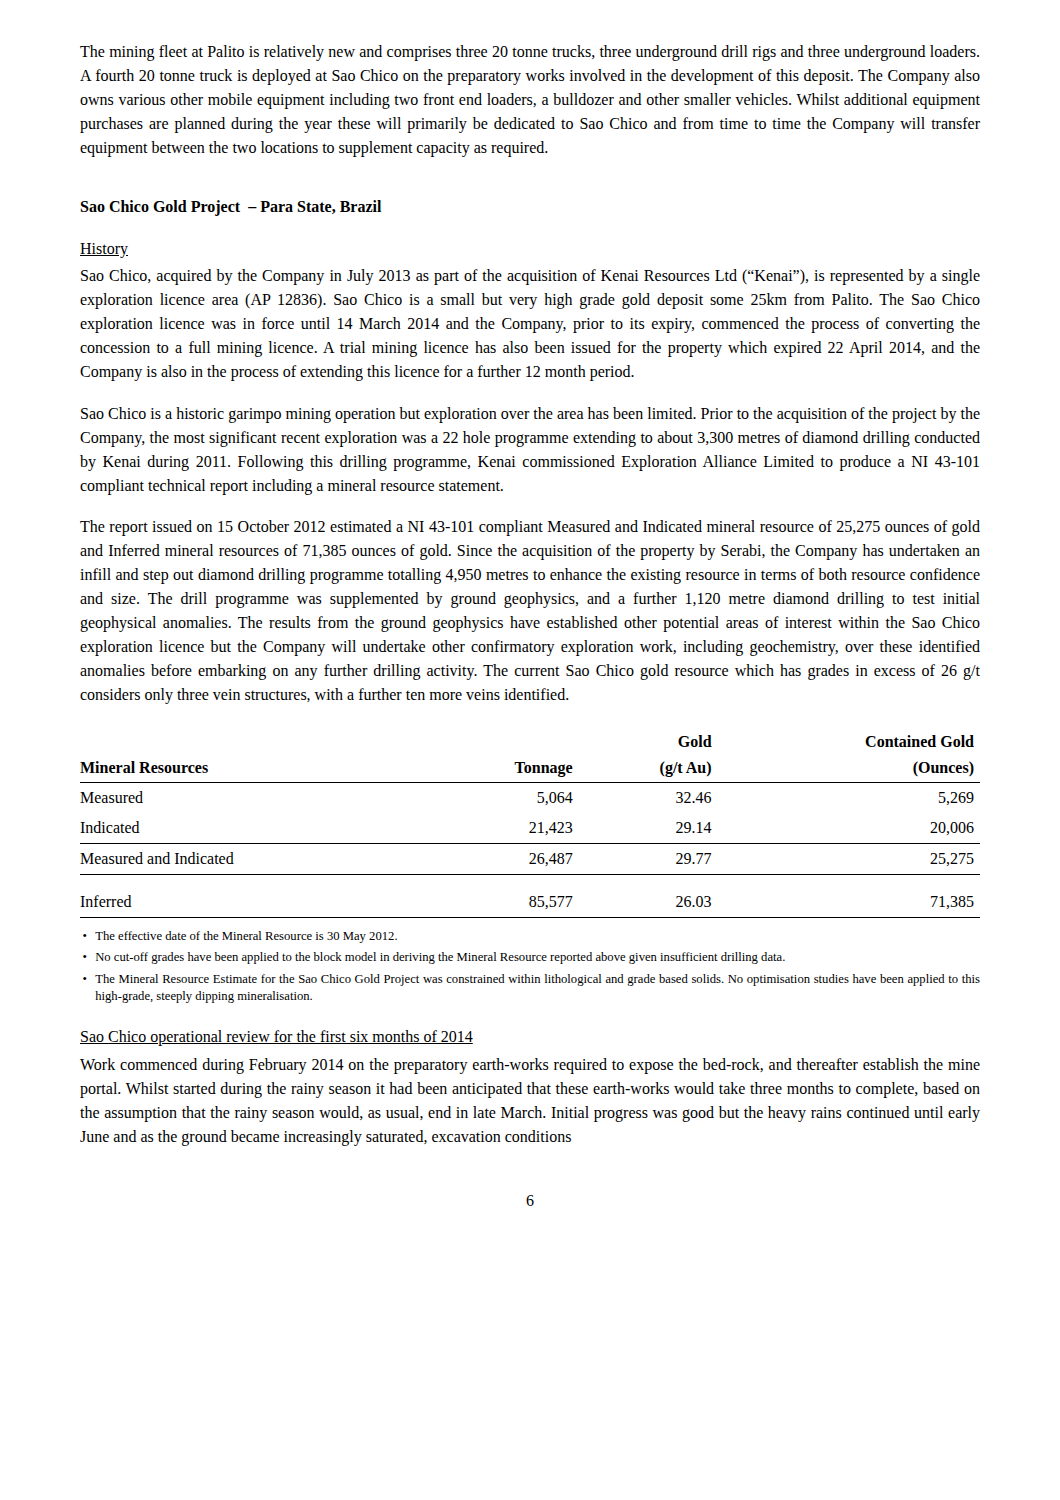The mining fleet at Palito is relatively new and comprises three 20 tonne trucks, three underground drill rigs and three underground loaders. A fourth 20 tonne truck is deployed at Sao Chico on the preparatory works involved in the development of this deposit. The Company also owns various other mobile equipment including two front end loaders, a bulldozer and other smaller vehicles. Whilst additional equipment purchases are planned during the year these will primarily be dedicated to Sao Chico and from time to time the Company will transfer equipment between the two locations to supplement capacity as required.
Sao Chico Gold Project – Para State, Brazil
History
Sao Chico, acquired by the Company in July 2013 as part of the acquisition of Kenai Resources Ltd (“Kenai”), is represented by a single exploration licence area (AP 12836). Sao Chico is a small but very high grade gold deposit some 25km from Palito. The Sao Chico exploration licence was in force until 14 March 2014 and the Company, prior to its expiry, commenced the process of converting the concession to a full mining licence. A trial mining licence has also been issued for the property which expired 22 April 2014, and the Company is also in the process of extending this licence for a further 12 month period.
Sao Chico is a historic garimpo mining operation but exploration over the area has been limited. Prior to the acquisition of the project by the Company, the most significant recent exploration was a 22 hole programme extending to about 3,300 metres of diamond drilling conducted by Kenai during 2011. Following this drilling programme, Kenai commissioned Exploration Alliance Limited to produce a NI 43-101 compliant technical report including a mineral resource statement.
The report issued on 15 October 2012 estimated a NI 43-101 compliant Measured and Indicated mineral resource of 25,275 ounces of gold and Inferred mineral resources of 71,385 ounces of gold. Since the acquisition of the property by Serabi, the Company has undertaken an infill and step out diamond drilling programme totalling 4,950 metres to enhance the existing resource in terms of both resource confidence and size. The drill programme was supplemented by ground geophysics, and a further 1,120 metre diamond drilling to test initial geophysical anomalies. The results from the ground geophysics have established other potential areas of interest within the Sao Chico exploration licence but the Company will undertake other confirmatory exploration work, including geochemistry, over these identified anomalies before embarking on any further drilling activity. The current Sao Chico gold resource which has grades in excess of 26 g/t considers only three vein structures, with a further ten more veins identified.
| | | Gold | Contained Gold |
| --- | --- | --- | --- |
| Mineral Resources | Tonnage | (g/t Au) | (Ounces) |
| Measured | 5,064 | 32.46 | 5,269 |
| Indicated | 21,423 | 29.14 | 20,006 |
| Measured and Indicated | 26,487 | 29.77 | 25,275 |
| Inferred | 85,577 | 26.03 | 71,385 |
The effective date of the Mineral Resource is 30 May 2012.
No cut-off grades have been applied to the block model in deriving the Mineral Resource reported above given insufficient drilling data.
The Mineral Resource Estimate for the Sao Chico Gold Project was constrained within lithological and grade based solids. No optimisation studies have been applied to this high-grade, steeply dipping mineralisation.
Sao Chico operational review for the first six months of 2014
Work commenced during February 2014 on the preparatory earth-works required to expose the bed-rock, and thereafter establish the mine portal. Whilst started during the rainy season it had been anticipated that these earth-works would take three months to complete, based on the assumption that the rainy season would, as usual, end in late March. Initial progress was good but the heavy rains continued until early June and as the ground became increasingly saturated, excavation conditions
6